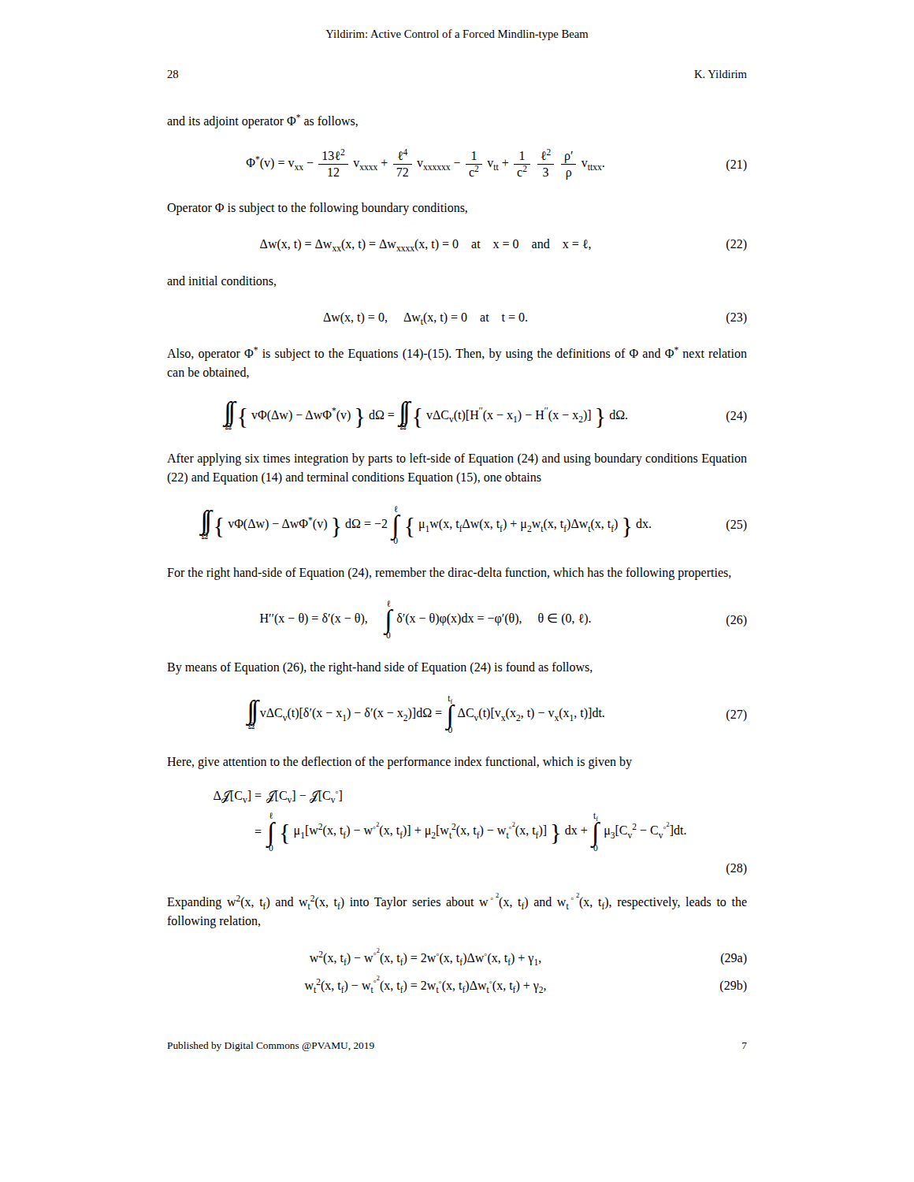Yildirim: Active Control of a Forced Mindlin-type Beam
28 K. Yildirim
and its adjoint operator Φ* as follows,
Φ*(v) = vxx − 13ℓ212 vxxxx + ℓ472 vxxxxxx − 1 c2 vtt + 1 c2 ℓ23 ρ′ρ vttxx.
(21)
Operator Φ is subject to the following boundary conditions,
Δw(x, t) = Δwxx(x, t) = Δwxxxx(x, t) = 0 at x = 0 and x = ℓ,
(22)
and initial conditions,
Δw(x, t) = 0, Δwt(x, t) = 0 at t = 0.
(23)
Also, operator Φ* is subject to the Equations (14)-(15). Then, by using the definitions of Φ and Φ* next relation can be obtained,
∫∫Ω { vΦ(Δw) − ΔwΦ*(v) } dΩ = ∫∫Ω { vΔCv(t)[H′′(x − x1) − H′′(x − x2)] } dΩ.
(24)
After applying six times integration by parts to left-side of Equation (24) and using boundary conditions Equation (22) and Equation (14) and terminal conditions Equation (15), one obtains
∫∫Ω { vΦ(Δw) − ΔwΦ*(v) } dΩ = −2 ℓ∫0 { μ1w(x, tfΔw(x, tf) + μ2wt(x, tf)Δwt(x, tf) } dx.
(25)
For the right hand-side of Equation (24), remember the dirac-delta function, which has the following properties,
H′′(x − θ) = δ′(x − θ), ℓ∫0 δ′(x − θ)φ(x)dx = −φ′(θ), θ ∈ (0, ℓ).
(26)
By means of Equation (26), the right-hand side of Equation (24) is found as follows,
∫∫Ω vΔCv(t)[δ′(x − x1) − δ′(x − x2)]dΩ = tf∫0 ΔCv(t)[vx(x2, t) − vx(x1, t)]dt.
(27)
Here, give attention to the deflection of the performance index functional, which is given by
Δ𝒥[Cv] =
𝒥[Cv] − 𝒥[Cv◦]
=
ℓ∫0 { μ1[w2(x, tf) − w◦2(x, tf)] + μ2[wt2(x, tf) − wt◦2(x, tf)] } dx + tf∫0 μ3[Cv2 − Cv◦2]dt.
(28)
Expanding w2(x, tf) and wt2(x, tf) into Taylor series about w◦2(x, tf) and wt◦2(x, tf), respectively, leads to the following relation,
w2(x, tf) − w◦2(x, tf) = 2w◦(x, tf)Δw◦(x, tf) + γ1,
(29a)
wt2(x, tf) − wt◦2(x, tf) = 2wt◦(x, tf)Δwt◦(x, tf) + γ2,
(29b)
Published by Digital Commons @PVAMU, 2019 7